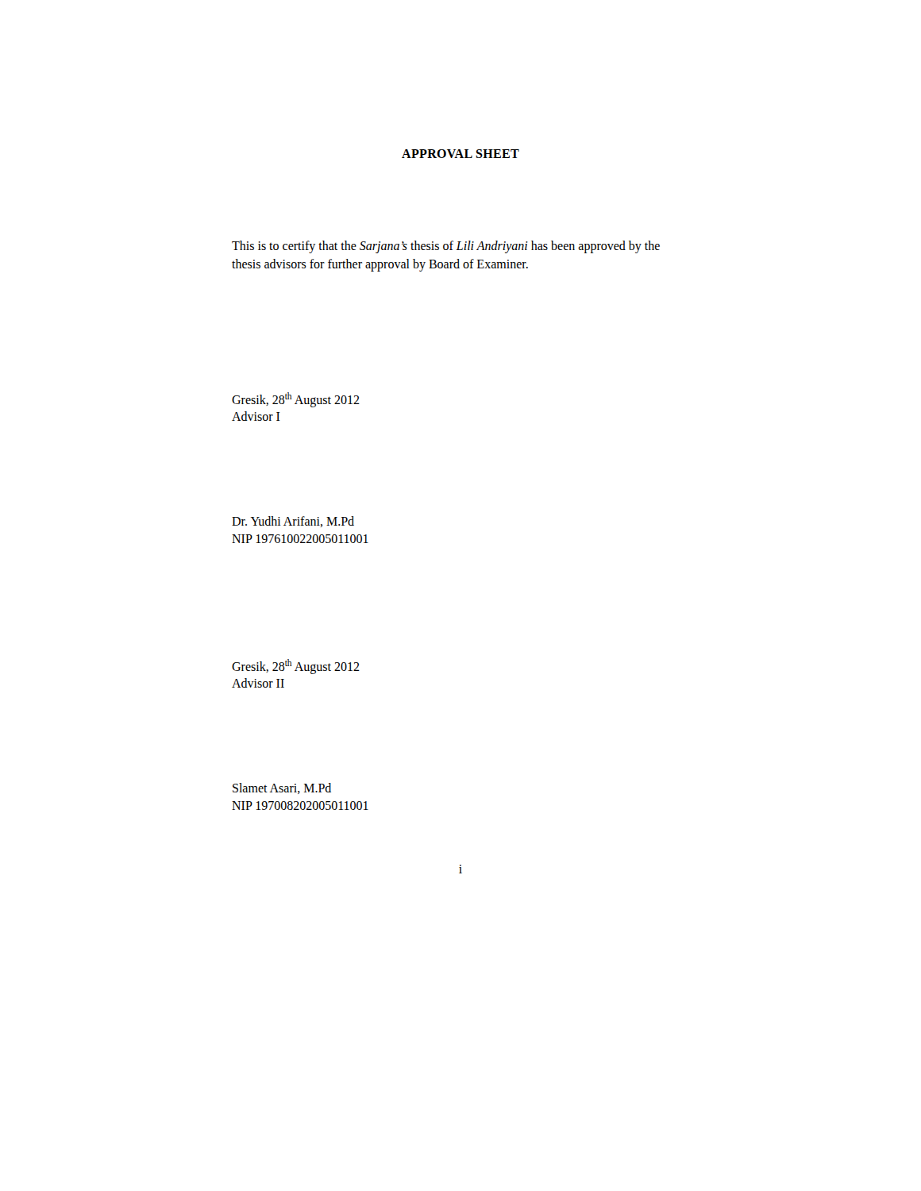APPROVAL SHEET
This is to certify that the Sarjana’s thesis of Lili Andriyani has been approved by the thesis advisors for further approval by Board of Examiner.
Gresik, 28th August 2012
Advisor I
Dr. Yudhi Arifani, M.Pd
NIP 197610022005011001
Gresik, 28th August 2012
Advisor II
Slamet Asari, M.Pd
NIP 197008202005011001
i